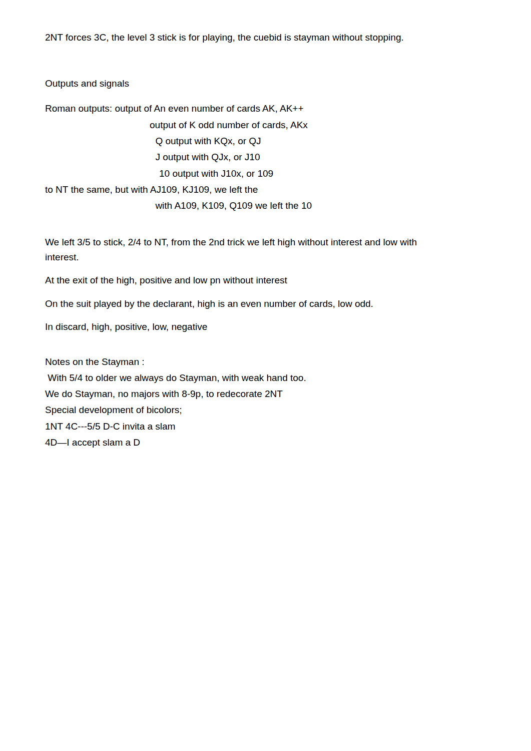2NT forces 3C, the level 3 stick is for playing, the cuebid is stayman without stopping.
Outputs and signals
Roman outputs: output of An even number of cards AK, AK++
output of K odd number of cards, AKx
Q output with KQx, or QJ
J output with QJx, or J10
10 output with J10x, or 109
to NT the same, but with AJ109, KJ109, we left the
with A109, K109, Q109 we left the 10
We left 3/5 to stick, 2/4 to NT, from the 2nd trick we left high without interest and low with interest.
At the exit of the high, positive and low pn without interest
On the suit played by the declarant, high is an even number of cards, low odd.
In discard, high, positive, low, negative
Notes on the Stayman :
With 5/4 to older we always do Stayman, with weak hand too.
We do Stayman, no majors with 8-9p, to redecorate 2NT
Special development of bicolors;
1NT 4C---5/5 D-C invita a slam
4D—I accept slam a D